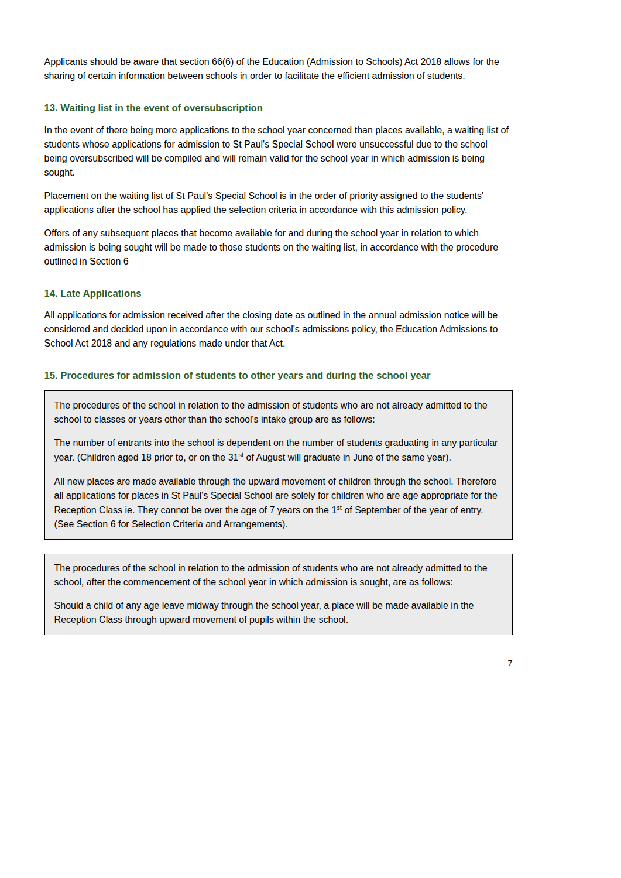Applicants should be aware that section 66(6) of the Education (Admission to Schools) Act 2018 allows for the sharing of certain information between schools in order to facilitate the efficient admission of students.
13. Waiting list in the event of oversubscription
In the event of there being more applications to the school year concerned than places available, a waiting list of students whose applications for admission to St Paul's Special School were unsuccessful due to the school being oversubscribed will be compiled and will remain valid for the school year in which admission is being sought.
Placement on the waiting list of St Paul's Special School is in the order of priority assigned to the students' applications after the school has applied the selection criteria in accordance with this admission policy.
Offers of any subsequent places that become available for and during the school year in relation to which admission is being sought will be made to those students on the waiting list, in accordance with the procedure outlined in Section 6
14. Late Applications
All applications for admission received after the closing date as outlined in the annual admission notice will be considered and decided upon in accordance with our school's admissions policy, the Education Admissions to School Act 2018 and any regulations made under that Act.
15. Procedures for admission of students to other years and during the school year
The procedures of the school in relation to the admission of students who are not already admitted to the school to classes or years other than the school's intake group are as follows:
The number of entrants into the school is dependent on the number of students graduating in any particular year. (Children aged 18 prior to, or on the 31st of August will graduate in June of the same year).
All new places are made available through the upward movement of children through the school. Therefore all applications for places in St Paul's Special School are solely for children who are age appropriate for the Reception Class ie. They cannot be over the age of 7 years on the 1st of September of the year of entry. (See Section 6 for Selection Criteria and Arrangements).
The procedures of the school in relation to the admission of students who are not already admitted to the school, after the commencement of the school year in which admission is sought, are as follows:
Should a child of any age leave midway through the school year, a place will be made available in the Reception Class through upward movement of pupils within the school.
7